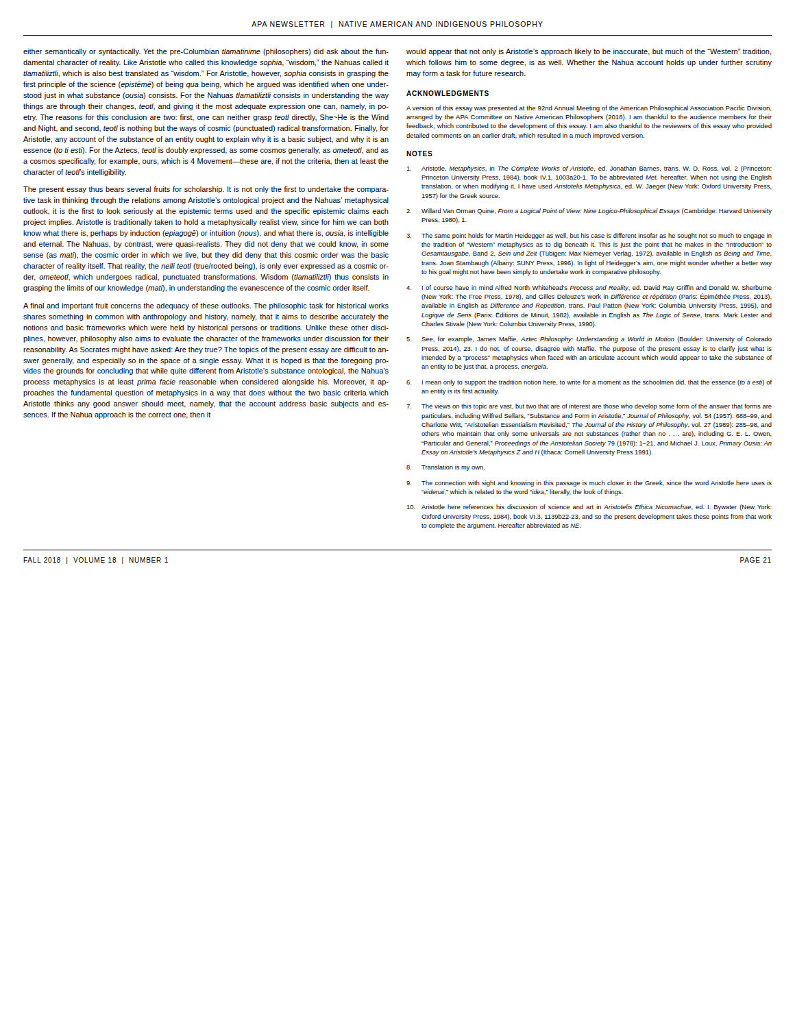APA Newsletter | Native American and Indigenous Philosophy
either semantically or syntactically. Yet the pre-Columbian tlamatinime (philosophers) did ask about the fundamental character of reality. Like Aristotle who called this knowledge sophia, “wisdom,” the Nahuas called it tlamatiliztli, which is also best translated as “wisdom.” For Aristotle, however, sophia consists in grasping the first principle of the science (epistēmē) of being qua being, which he argued was identified when one understood just in what substance (ousia) consists. For the Nahuas tlamatiliztli consists in understanding the way things are through their changes, teotl, and giving it the most adequate expression one can, namely, in poetry. The reasons for this conclusion are two: first, one can neither grasp teotl directly, She~He is the Wind and Night, and second, teotl is nothing but the ways of cosmic (punctuated) radical transformation. Finally, for Aristotle, any account of the substance of an entity ought to explain why it is a basic subject, and why it is an essence (to ti esti). For the Aztecs, teotl is doubly expressed, as some cosmos generally, as ometeotl, and as a cosmos specifically, for example, ours, which is 4 Movement—these are, if not the criteria, then at least the character of teotl’s intelligibility.
The present essay thus bears several fruits for scholarship. It is not only the first to undertake the comparative task in thinking through the relations among Aristotle’s ontological project and the Nahuas’ metaphysical outlook, it is the first to look seriously at the epistemic terms used and the specific epistemic claims each project implies. Aristotle is traditionally taken to hold a metaphysically realist view, since for him we can both know what there is, perhaps by induction (epiagogē) or intuition (nous), and what there is, ousia, is intelligible and eternal. The Nahuas, by contrast, were quasi-realists. They did not deny that we could know, in some sense (as mati), the cosmic order in which we live, but they did deny that this cosmic order was the basic character of reality itself. That reality, the nelli teotl (true/rooted being), is only ever expressed as a cosmic order, ometeotl, which undergoes radical, punctuated transformations. Wisdom (tlamatiliztli) thus consists in grasping the limits of our knowledge (mati), in understanding the evanescence of the cosmic order itself.
A final and important fruit concerns the adequacy of these outlooks. The philosophic task for historical works shares something in common with anthropology and history, namely, that it aims to describe accurately the notions and basic frameworks which were held by historical persons or traditions. Unlike these other disciplines, however, philosophy also aims to evaluate the character of the frameworks under discussion for their reasonability. As Socrates might have asked: Are they true? The topics of the present essay are difficult to answer generally, and especially so in the space of a single essay. What it is hoped is that the foregoing provides the grounds for concluding that while quite different from Aristotle’s substance ontological, the Nahua’s process metaphysics is at least prima facie reasonable when considered alongside his. Moreover, it approaches the fundamental question of metaphysics in a way that does without the two basic criteria which Aristotle thinks any good answer should meet, namely, that the account address basic subjects and essences. If the Nahua approach is the correct one, then it
would appear that not only is Aristotle’s approach likely to be inaccurate, but much of the “Western” tradition, which follows him to some degree, is as well. Whether the Nahua account holds up under further scrutiny may form a task for future research.
Acknowledgments
A version of this essay was presented at the 92nd Annual Meeting of the American Philosophical Association Pacific Division, arranged by the APA Committee on Native American Philosophers (2018). I am thankful to the audience members for their feedback, which contributed to the development of this essay. I am also thankful to the reviewers of this essay who provided detailed comments on an earlier draft, which resulted in a much improved version.
Notes
Aristotle, Metaphysics, in The Complete Works of Aristotle, ed. Jonathan Barnes, trans. W. D. Ross, vol. 2 (Princeton: Princeton University Press, 1984), book IV.1, 1003a20-1. To be abbreviated Met. hereafter. When not using the English translation, or when modifying it, I have used Aristotelis Metaphysica, ed. W. Jaeger (New York: Oxford University Press, 1957) for the Greek source.
Willard Van Orman Quine, From a Logical Point of View: Nine Logico-Philosophical Essays (Cambridge: Harvard University Press, 1980), 1.
The same point holds for Martin Heidegger as well, but his case is different insofar as he sought not so much to engage in the tradition of “Western” metaphysics as to dig beneath it. This is just the point that he makes in the “Introduction” to Gesamtausgabe, Band 2, Sein und Zeit (Tübigen: Max Niemeyer Verlag, 1972), available in English as Being and Time, trans. Joan Stambaugh (Albany: SUNY Press, 1996). In light of Heidegger’s aim, one might wonder whether a better way to his goal might not have been simply to undertake work in comparative philosophy.
I of course have in mind Alfred North Whitehead’s Process and Reality, ed. David Ray Griffin and Donald W. Sherburne (New York: The Free Press, 1978), and Gilles Deleuze’s work in Différence et répétition (Paris: Épiméthée Press, 2013), available in English as Difference and Repetition, trans. Paul Patton (New York: Columbia University Press, 1995), and Logique de Sens (Paris: Éditions de Minuit, 1982), available in English as The Logic of Sense, trans. Mark Lester and Charles Stivale (New York: Columbia University Press, 1990).
See, for example, James Maffie, Aztec Philosophy: Understanding a World in Motion (Boulder: University of Colorado Press, 2014), 23. I do not, of course, disagree with Maffie. The purpose of the present essay is to clarify just what is intended by a “process” metaphysics when faced with an articulate account which would appear to take the substance of an entity to be just that, a process, energeia.
I mean only to support the tradition notion here, to write for a moment as the schoolmen did, that the essence (to ti esti) of an entity is its first actuality.
The views on this topic are vast, but two that are of interest are those who develop some form of the answer that forms are particulars, including Wilfred Sellars, “Substance and Form in Aristotle,” Journal of Philosophy, vol. 54 (1957): 688–99, and Charlotte Witt, “Aristotelian Essentialism Revisited,” The Journal of the History of Philosophy, vol. 27 (1989): 285–98, and others who maintain that only some universals are not substances (rather than no . . . are), including G. E. L. Owen, “Particular and General,” Proceedings of the Aristotelian Society 79 (1978): 1–21, and Michael J. Loux, Primary Ousia: An Essay on Aristotle’s Metaphysics Z and H (Ithaca: Cornell University Press 1991).
Translation is my own.
The connection with sight and knowing in this passage is much closer in the Greek, since the word Aristotle here uses is “eidenai,” which is related to the word “idea,” literally, the look of things.
Aristotle here references his discussion of science and art in Aristotelis Ethica Nicomachae, ed. I. Bywater (New York: Oxford University Press, 1984), book VI.3, 1139b22-23, and so the present development takes these points from that work to complete the argument. Hereafter abbreviated as NE.
Fall 2018 | Volume 18 | Number 1
Page 21